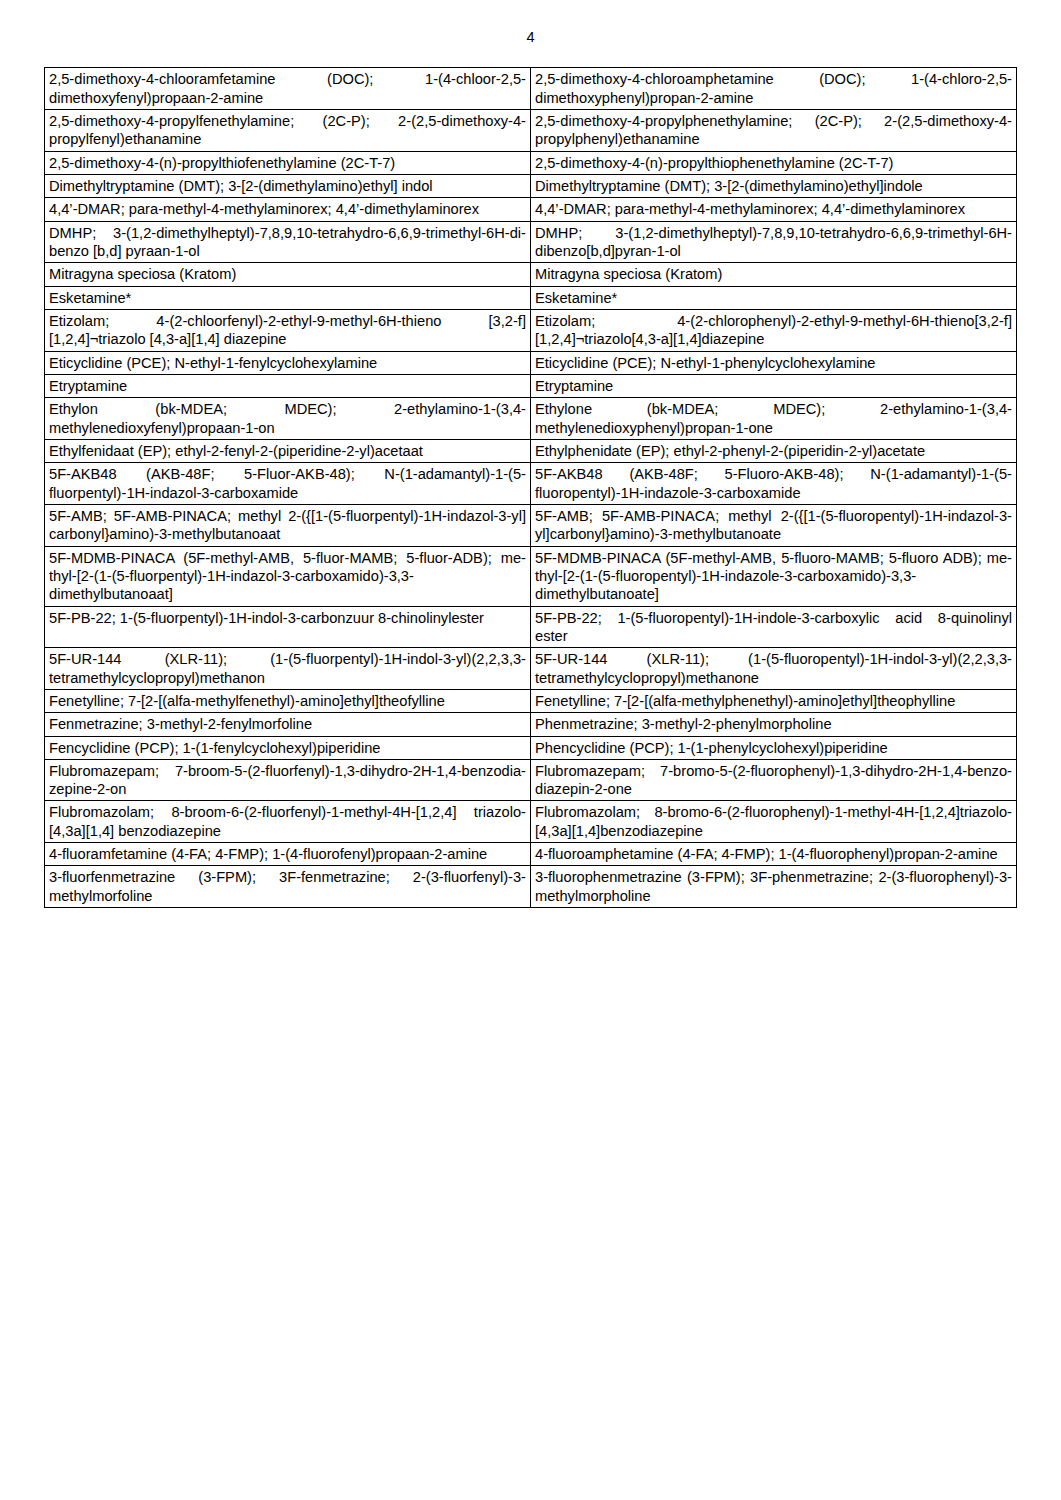4
| 2,5-dimethoxy-4-chlooramfetamine (DOC); 1-(4-chloor-2,5-dimethoxyfenyl)propaan-2-amine | 2,5-dimethoxy-4-chloroamphetamine (DOC); 1-(4-chloro-2,5-dimethoxyphenyl)propan-2-amine |
| 2,5-dimethoxy-4-propylfenethylamine; (2C-P); 2-(2,5-dimethoxy-4-propylfenyl)ethanamine | 2,5-dimethoxy-4-propylphenethylamine; (2C-P); 2-(2,5-dimethoxy-4-propylphenyl)ethanamine |
| 2,5-dimethoxy-4-(n)-propylthiofenethylamine (2C-T-7) | 2,5-dimethoxy-4-(n)-propylthiophenethylamine (2C-T-7) |
| Dimethyltryptamine (DMT); 3-[2-(dimethylamino)ethyl] indol | Dimethyltryptamine (DMT); 3-[2-(dimethylamino)ethyl]indole |
| 4,4’-DMAR; para-methyl-4-methylaminorex; 4,4’-dimethylaminorex | 4,4’-DMAR; para-methyl-4-methylaminorex; 4,4’-dimethylaminorex |
| DMHP; 3-(1,2-dimethylheptyl)-7,8,9,10-tetrahydro-6,6,9-trimethyl-6H-dibenzo [b,d] pyraan-1-ol | DMHP; 3-(1,2-dimethylheptyl)-7,8,9,10-tetrahydro-6,6,9-trimethyl-6H-dibenzo[b,d]pyran-1-ol |
| Mitragyna speciosa (Kratom) | Mitragyna speciosa (Kratom) |
| Esketamine* | Esketamine* |
| Etizolam; 4-(2-chloorfenyl)-2-ethyl-9-methyl-6H-thieno [3,2-f][1,2,4]¬triazolo [4,3-a][1,4] diazepine | Etizolam; 4-(2-chlorophenyl)-2-ethyl-9-methyl-6H-thieno[3,2-f][1,2,4]¬triazolo[4,3-a][1,4]diazepine |
| Eticyclidine (PCE); N-ethyl-1-fenylcyclohexylamine | Eticyclidine (PCE); N-ethyl-1-phenylcyclohexylamine |
| Etryptamine | Etryptamine |
| Ethylon (bk-MDEA; MDEC); 2-ethylamino-1-(3,4-methylenedioxyfenyl)propaan-1-on | Ethylone (bk-MDEA; MDEC); 2-ethylamino-1-(3,4-methylenedioxyphenyl)propan-1-one |
| Ethylfenidaat (EP); ethyl-2-fenyl-2-(piperidine-2-yl)acetaat | Ethylphenidate (EP); ethyl-2-phenyl-2-(piperidin-2-yl)acetate |
| 5F-AKB48 (AKB-48F; 5-Fluor-AKB-48); N-(1-adamantyl)-1-(5-fluorpentyl)-1H-indazol-3-carboxamide | 5F-AKB48 (AKB-48F; 5-Fluoro-AKB-48); N-(1-adamantyl)-1-(5-fluoropentyl)-1H-indazole-3-carboxamide |
| 5F-AMB; 5F-AMB-PINACA; methyl 2-({[1-(5-fluorpentyl)-1H-indazol-3-yl] carbonyl}amino)-3-methylbutanoaat | 5F-AMB; 5F-AMB-PINACA; methyl 2-({[1-(5-fluoropentyl)-1H-indazol-3-yl]carbonyl}amino)-3-methylbutanoate |
| 5F-MDMB-PINACA (5F-methyl-AMB, 5-fluor-MAMB; 5-fluor-ADB); methyl-[2-(1-(5-fluorpentyl)-1H-indazol-3-carboxamido)-3,3-dimethylbutanoaat] | 5F-MDMB-PINACA (5F-methyl-AMB, 5-fluoro-MAMB; 5-fluoro ADB); methyl-[2-(1-(5-fluoropentyl)-1H-indazole-3-carboxamido)-3,3-dimethylbutanoate] |
| 5F-PB-22; 1-(5-fluorpentyl)-1H-indol-3-carbonzuur 8-chinolinylester | 5F-PB-22; 1-(5-fluoropentyl)-1H-indole-3-carboxylic acid 8-quinolinyl ester |
| 5F-UR-144 (XLR-11); (1-(5-fluorpentyl)-1H-indol-3-yl)(2,2,3,3-tetramethylcyclopropyl)methanon | 5F-UR-144 (XLR-11); (1-(5-fluoropentyl)-1H-indol-3-yl)(2,2,3,3-tetramethylcyclopropyl)methanone |
| Fenetylline; 7-[2-[(alfa-methylfenethyl)-amino]ethyl]theofylline | Fenetylline; 7-[2-[(alfa-methylphenethyl)-amino]ethyl]theophylline |
| Fenmetrazine; 3-methyl-2-fenylmorfoline | Phenmetrazine; 3-methyl-2-phenylmorpholine |
| Fencyclidine (PCP); 1-(1-fenylcyclohexyl)piperidine | Phencyclidine (PCP); 1-(1-phenylcyclohexyl)piperidine |
| Flubromazepam; 7-broom-5-(2-fluorfenyl)-1,3-dihydro-2H-1,4-benzodiazepine-2-on | Flubromazepam; 7-bromo-5-(2-fluorophenyl)-1,3-dihydro-2H-1,4-benzodiazepin-2-one |
| Flubromazolam; 8-broom-6-(2-fluorfenyl)-1-methyl-4H-[1,2,4] triazolo-[4,3a][1,4] benzodiazepine | Flubromazolam; 8-bromo-6-(2-fluorophenyl)-1-methyl-4H-[1,2,4]triazolo-[4,3a][1,4]benzodiazepine |
| 4-fluoramfetamine (4-FA; 4-FMP); 1-(4-fluorofenyl)propaan-2-amine | 4-fluoroamphetamine (4-FA; 4-FMP); 1-(4-fluorophenyl)propan-2-amine |
| 3-fluorfenmetrazine (3-FPM); 3F-fenmetrazine; 2-(3-fluorfenyl)-3-methylmorfoline | 3-fluorophenmetrazine (3-FPM); 3F-phenmetrazine; 2-(3-fluorophenyl)-3-methylmorpholine |